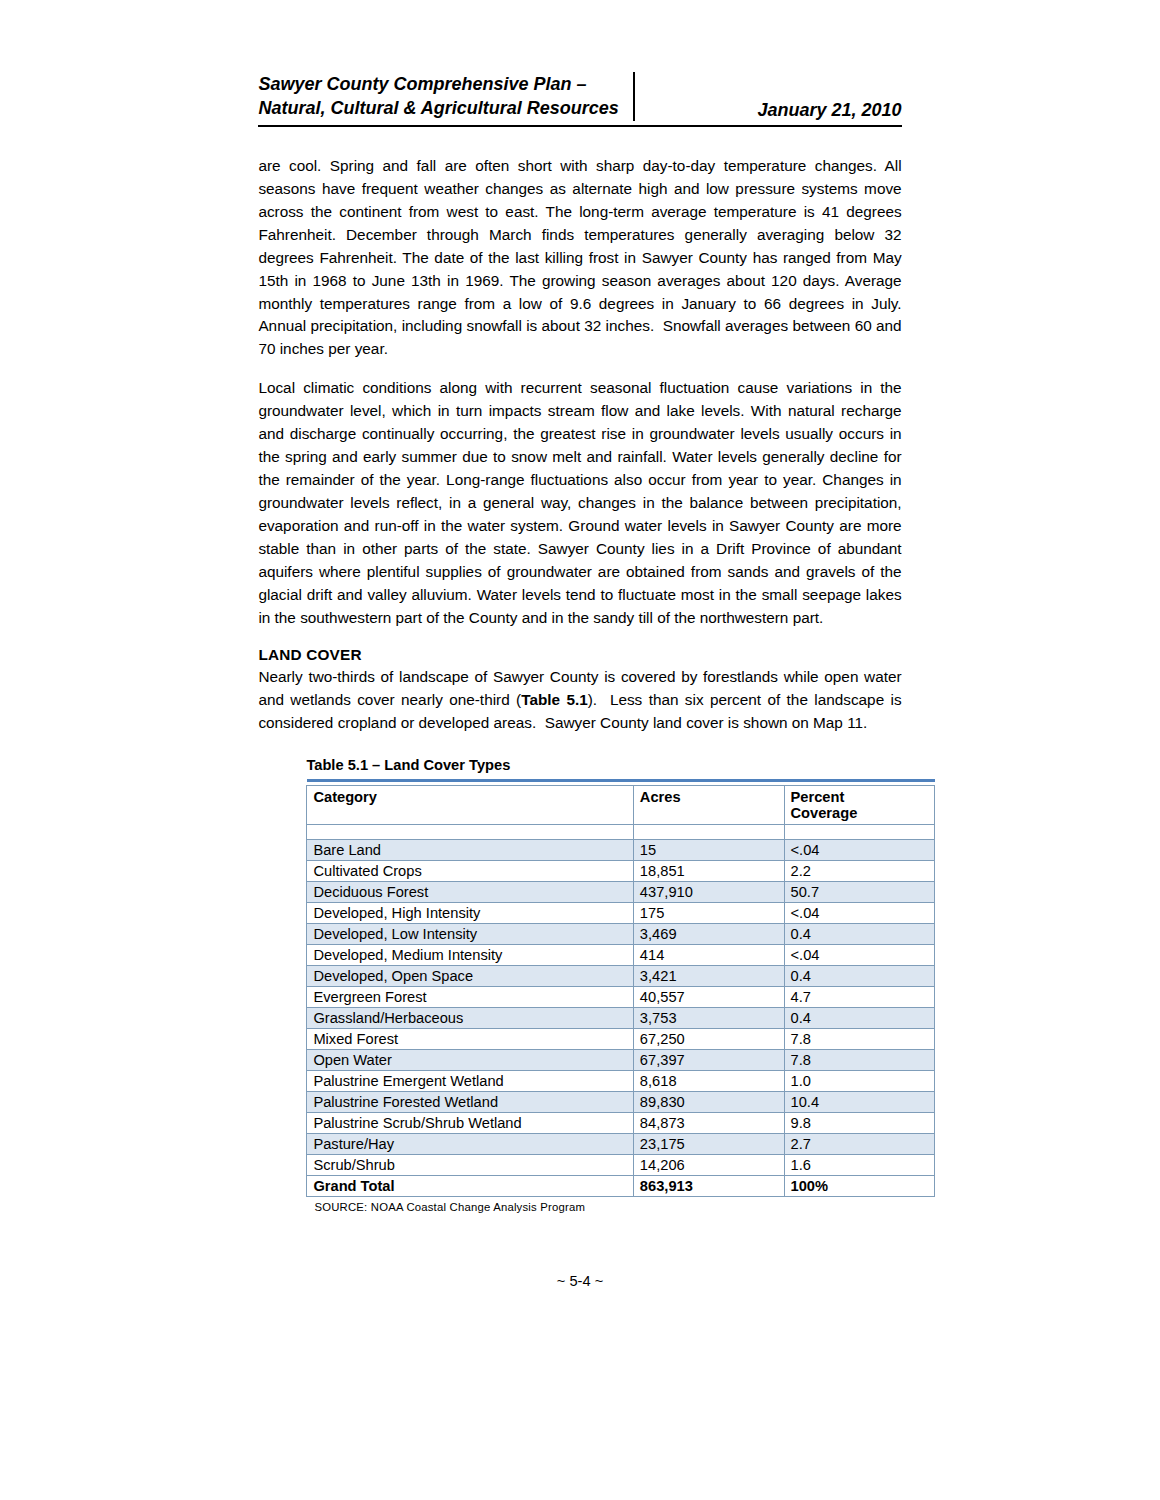Sawyer County Comprehensive Plan –
Natural, Cultural & Agricultural Resources
January 21, 2010
are cool. Spring and fall are often short with sharp day-to-day temperature changes. All seasons have frequent weather changes as alternate high and low pressure systems move across the continent from west to east. The long-term average temperature is 41 degrees Fahrenheit. December through March finds temperatures generally averaging below 32 degrees Fahrenheit. The date of the last killing frost in Sawyer County has ranged from May 15th in 1968 to June 13th in 1969. The growing season averages about 120 days. Average monthly temperatures range from a low of 9.6 degrees in January to 66 degrees in July. Annual precipitation, including snowfall is about 32 inches. Snowfall averages between 60 and 70 inches per year.
Local climatic conditions along with recurrent seasonal fluctuation cause variations in the groundwater level, which in turn impacts stream flow and lake levels. With natural recharge and discharge continually occurring, the greatest rise in groundwater levels usually occurs in the spring and early summer due to snow melt and rainfall. Water levels generally decline for the remainder of the year. Long-range fluctuations also occur from year to year. Changes in groundwater levels reflect, in a general way, changes in the balance between precipitation, evaporation and run-off in the water system. Ground water levels in Sawyer County are more stable than in other parts of the state. Sawyer County lies in a Drift Province of abundant aquifers where plentiful supplies of groundwater are obtained from sands and gravels of the glacial drift and valley alluvium. Water levels tend to fluctuate most in the small seepage lakes in the southwestern part of the County and in the sandy till of the northwestern part.
LAND COVER
Nearly two-thirds of landscape of Sawyer County is covered by forestlands while open water and wetlands cover nearly one-third (Table 5.1). Less than six percent of the landscape is considered cropland or developed areas. Sawyer County land cover is shown on Map 11.
Table 5.1 – Land Cover Types
| Category | Acres | Percent Coverage |
| --- | --- | --- |
| Bare Land | 15 | <.04 |
| Cultivated Crops | 18,851 | 2.2 |
| Deciduous Forest | 437,910 | 50.7 |
| Developed, High Intensity | 175 | <.04 |
| Developed, Low Intensity | 3,469 | 0.4 |
| Developed, Medium Intensity | 414 | <.04 |
| Developed, Open Space | 3,421 | 0.4 |
| Evergreen Forest | 40,557 | 4.7 |
| Grassland/Herbaceous | 3,753 | 0.4 |
| Mixed Forest | 67,250 | 7.8 |
| Open Water | 67,397 | 7.8 |
| Palustrine Emergent Wetland | 8,618 | 1.0 |
| Palustrine Forested Wetland | 89,830 | 10.4 |
| Palustrine Scrub/Shrub Wetland | 84,873 | 9.8 |
| Pasture/Hay | 23,175 | 2.7 |
| Scrub/Shrub | 14,206 | 1.6 |
| Grand Total | 863,913 | 100% |
SOURCE: NOAA Coastal Change Analysis Program
~ 5-4 ~